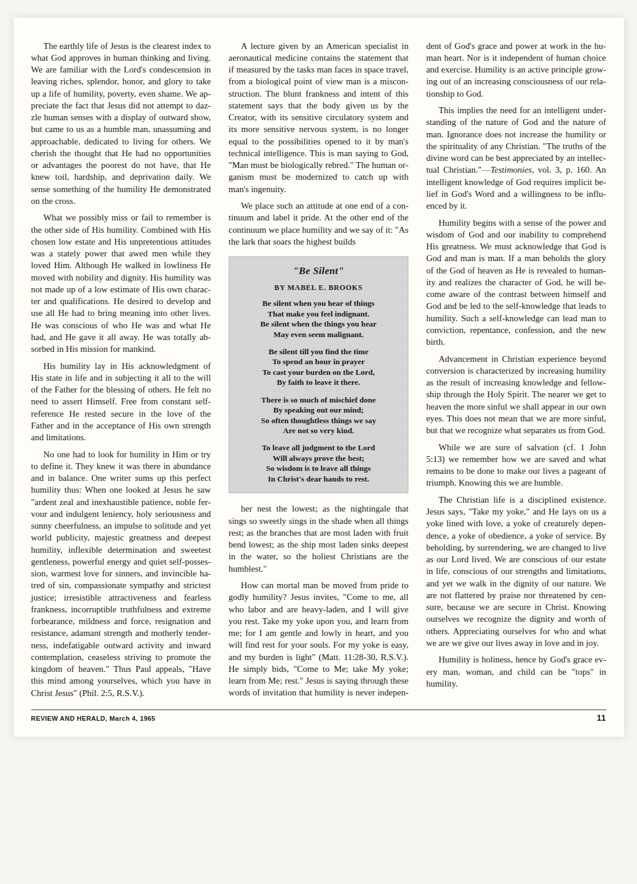The earthly life of Jesus is the clearest index to what God approves in human thinking and living. We are familiar with the Lord's condescension in leaving riches, splendor, honor, and glory to take up a life of humility, poverty, even shame. We appreciate the fact that Jesus did not attempt to dazzle human senses with a display of outward show, but came to us as a humble man, unassuming and approachable, dedicated to living for others. We cherish the thought that He had no opportunities or advantages the poorest do not have, that He knew toil, hardship, and deprivation daily. We sense something of the humility He demonstrated on the cross.
What we possibly miss or fail to remember is the other side of His humility. Combined with His chosen low estate and His unpretentious attitudes was a stately power that awed men while they loved Him. Although He walked in lowliness He moved with nobility and dignity. His humility was not made up of a low estimate of His own character and qualifications. He desired to develop and use all He had to bring meaning into other lives. He was conscious of who He was and what He had, and He gave it all away. He was totally absorbed in His mission for mankind.
His humility lay in His acknowledgment of His state in life and in subjecting it all to the will of the Father for the blessing of others. He felt no need to assert Himself. Free from constant self-reference He rested secure in the love of the Father and in the acceptance of His own strength and limitations.
No one had to look for humility in Him or try to define it. They knew it was there in abundance and in balance. One writer sums up this perfect humility thus: When one looked at Jesus he saw "ardent zeal and inexhaustible patience, noble fervour and indulgent leniency, holy seriousness and sunny cheerfulness, an impulse to solitude and yet world publicity, majestic greatness and deepest humility, inflexible determination and sweetest gentleness, powerful energy and quiet self-possession, warmest love for sinners, and invincible hatred of sin, compassionate sympathy and strictest justice; irresistible attractiveness and fearless frankness, incorruptible truthfulness and extreme forbearance, mildness and force, resignation and resistance, adamant strength and motherly tenderness, indefatigable outward activity and inward contemplation, ceaseless striving to promote the kingdom of heaven." Thus Paul appeals, "Have this mind among yourselves, which you have in Christ Jesus" (Phil. 2:5, R.S.V.).
A lecture given by an American specialist in aeronautical medicine contains the statement that if measured by the tasks man faces in space travel, from a biological point of view man is a misconstruction. The blunt frankness and intent of this statement says that the body given us by the Creator, with its sensitive circulatory system and its more sensitive nervous system, is no longer equal to the possibilities opened to it by man's technical intelligence. This is man saying to God, "Man must be biologically rebred." The human organism must be modernized to catch up with man's ingenuity.
We place such an attitude at one end of a continuum and label it pride. At the other end of the continuum we place humility and we say of it: "As the lark that soars the highest builds
"Be Silent"
By Mabel E. Brooks
Be silent when you hear of things
That make you feel indignant.
Be silent when the things you hear
May even seem malignant.
Be silent till you find the time
To spend an hour in prayer
To cast your burden on the Lord,
By faith to leave it there.
There is so much of mischief done
By speaking out our mind;
So often thoughtless things we say
Are not so very kind.
To leave all judgment to the Lord
Will always prove the best;
So wisdom is to leave all things
In Christ's dear hands to rest.
her nest the lowest; as the nightingale that sings so sweetly sings in the shade when all things rest; as the branches that are most laden with fruit bend lowest; as the ship most laden sinks deepest in the water, so the holiest Christians are the humblest."
How can mortal man be moved from pride to godly humility? Jesus invites, "Come to me, all who labor and are heavy-laden, and I will give you rest. Take my yoke upon you, and learn from me; for I am gentle and lowly in heart, and you will find rest for your souls. For my yoke is easy, and my burden is light" (Matt. 11:28-30, R.S.V.). He simply bids, "Come to Me; take My yoke; learn from Me; rest." Jesus is saying through these words of invitation that humility is never independent of God's grace and power at work in the human heart. Nor is it independent of human choice and exercise. Humility is an active principle growing out of an increasing consciousness of our relationship to God.
This implies the need for an intelligent understanding of the nature of God and the nature of man. Ignorance does not increase the humility or the spirituality of any Christian. "The truths of the divine word can be best appreciated by an intellectual Christian."—Testimonies, vol. 3, p. 160. An intelligent knowledge of God requires implicit belief in God's Word and a willingness to be influenced by it.
Humility begins with a sense of the power and wisdom of God and our inability to comprehend His greatness. We must acknowledge that God is God and man is man. If a man beholds the glory of the God of heaven as He is revealed to humanity and realizes the character of God, he will become aware of the contrast between himself and God and be led to the self-knowledge that leads to humility. Such a self-knowledge can lead man to conviction, repentance, confession, and the new birth.
Advancement in Christian experience beyond conversion is characterized by increasing humility as the result of increasing knowledge and fellowship through the Holy Spirit. The nearer we get to heaven the more sinful we shall appear in our own eyes. This does not mean that we are more sinful, but that we recognize what separates us from God.
While we are sure of salvation (cf. 1 John 5:13) we remember how we are saved and what remains to be done to make our lives a pageant of triumph. Knowing this we are humble.
The Christian life is a disciplined existence. Jesus says, "Take my yoke," and He lays on us a yoke lined with love, a yoke of creaturely dependence, a yoke of obedience, a yoke of service. By beholding, by surrendering, we are changed to live as our Lord lived. We are conscious of our estate in life, conscious of our strengths and limitations, and yet we walk in the dignity of our nature. We are not flattered by praise nor threatened by censure, because we are secure in Christ. Knowing ourselves we recognize the dignity and worth of others. Appreciating ourselves for who and what we are we give our lives away in love and in joy.
Humility is holiness, hence by God's grace every man, woman, and child can be "tops" in humility.
REVIEW AND HERALD, March 4, 1965 11